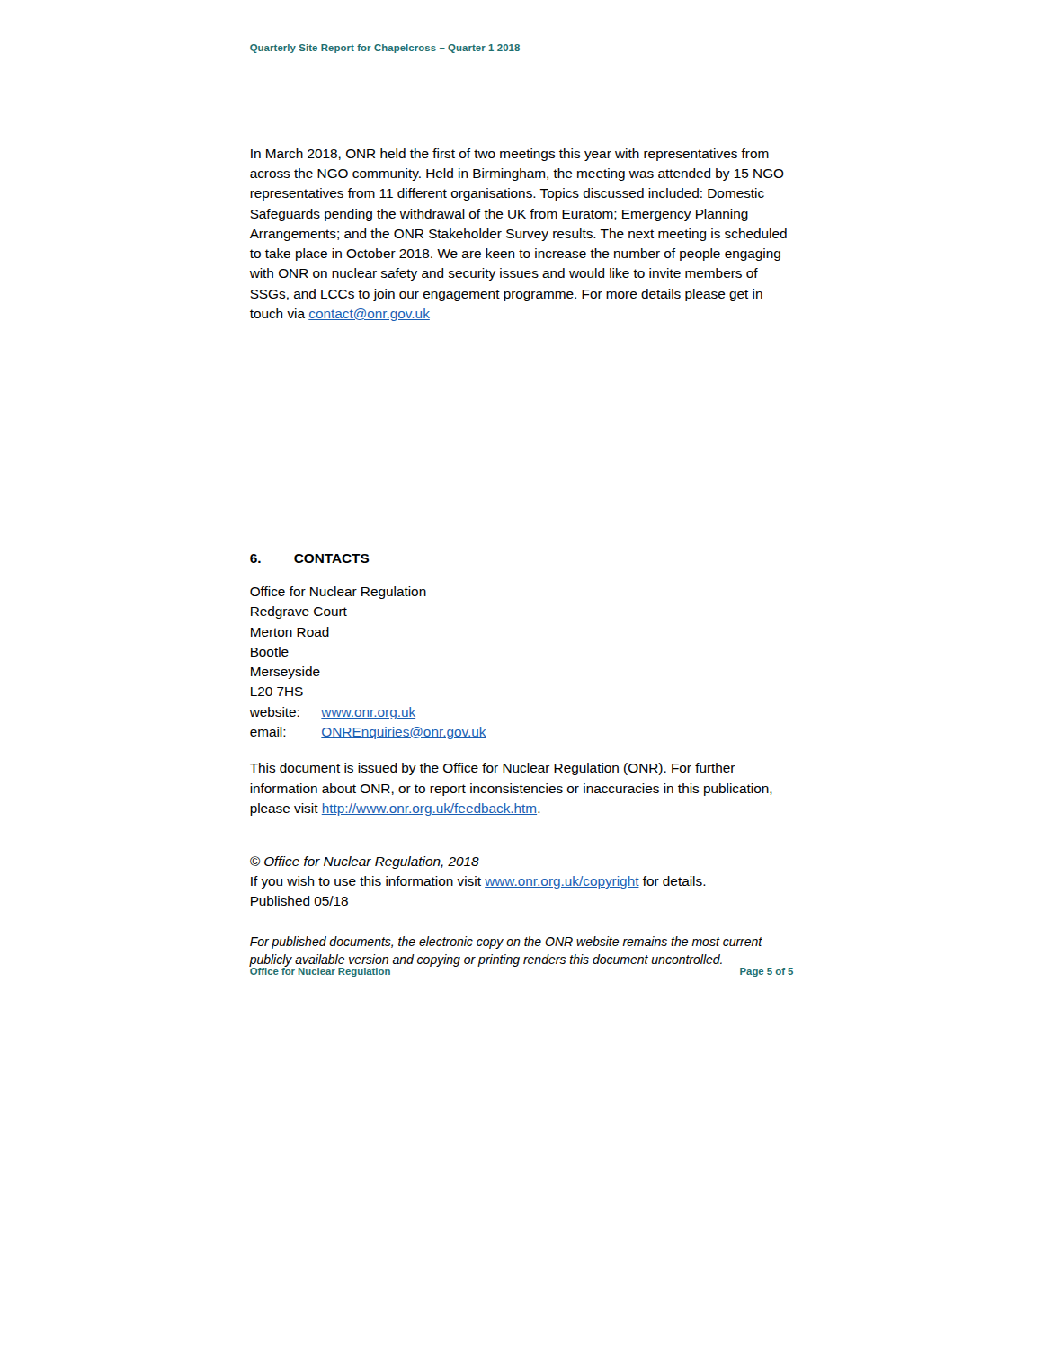Quarterly Site Report for Chapelcross – Quarter 1 2018
In March 2018, ONR held the first of two meetings this year with representatives from across the NGO community. Held in Birmingham, the meeting was attended by 15 NGO representatives from 11 different organisations. Topics discussed included: Domestic Safeguards pending the withdrawal of the UK from Euratom; Emergency Planning Arrangements; and the ONR Stakeholder Survey results. The next meeting is scheduled to take place in October 2018. We are keen to increase the number of people engaging with ONR on nuclear safety and security issues and would like to invite members of SSGs, and LCCs to join our engagement programme. For more details please get in touch via contact@onr.gov.uk
6. CONTACTS
Office for Nuclear Regulation
Redgrave Court
Merton Road
Bootle
Merseyside
L20 7HS
website: www.onr.org.uk
email: ONREnquiries@onr.gov.uk
This document is issued by the Office for Nuclear Regulation (ONR). For further information about ONR, or to report inconsistencies or inaccuracies in this publication, please visit http://www.onr.org.uk/feedback.htm.
© Office for Nuclear Regulation, 2018
If you wish to use this information visit www.onr.org.uk/copyright for details.
Published 05/18
For published documents, the electronic copy on the ONR website remains the most current publicly available version and copying or printing renders this document uncontrolled.
Office for Nuclear Regulation Page 5 of 5